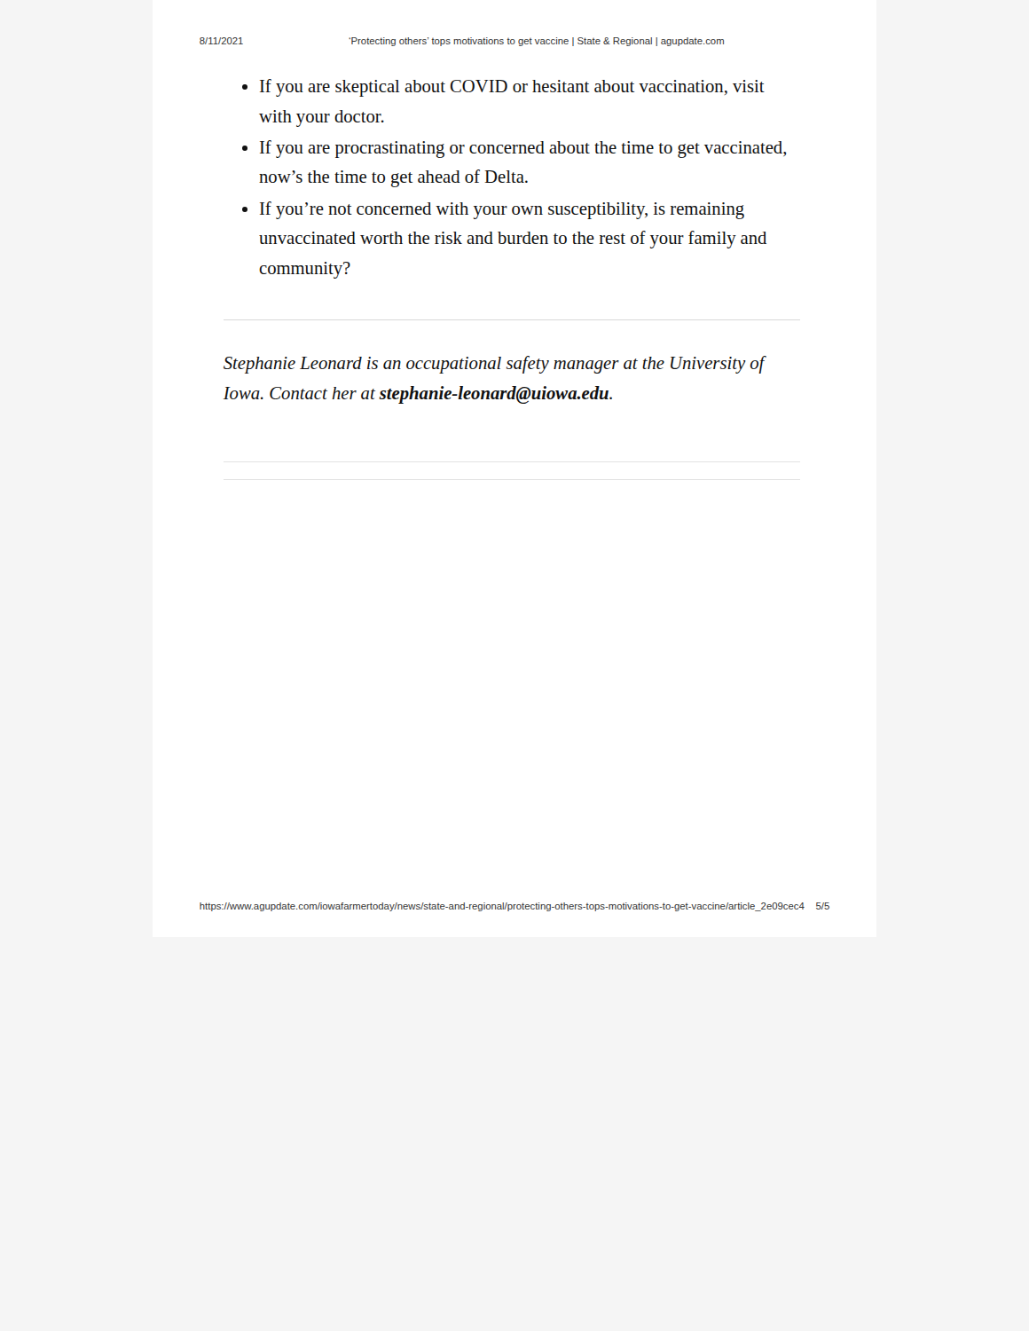8/11/2021
‘Protecting others’ tops motivations to get vaccine | State & Regional | agupdate.com
If you are skeptical about COVID or hesitant about vaccination, visit with your doctor.
If you are procrastinating or concerned about the time to get vaccinated, now’s the time to get ahead of Delta.
If you’re not concerned with your own susceptibility, is remaining unvaccinated worth the risk and burden to the rest of your family and community?
Stephanie Leonard is an occupational safety manager at the University of Iowa. Contact her at stephanie-leonard@uiowa.edu.
https://www.agupdate.com/iowafarmertoday/news/state-and-regional/protecting-others-tops-motivations-to-get-vaccine/article_2e09cec4-e017-11eb-8…
5/5